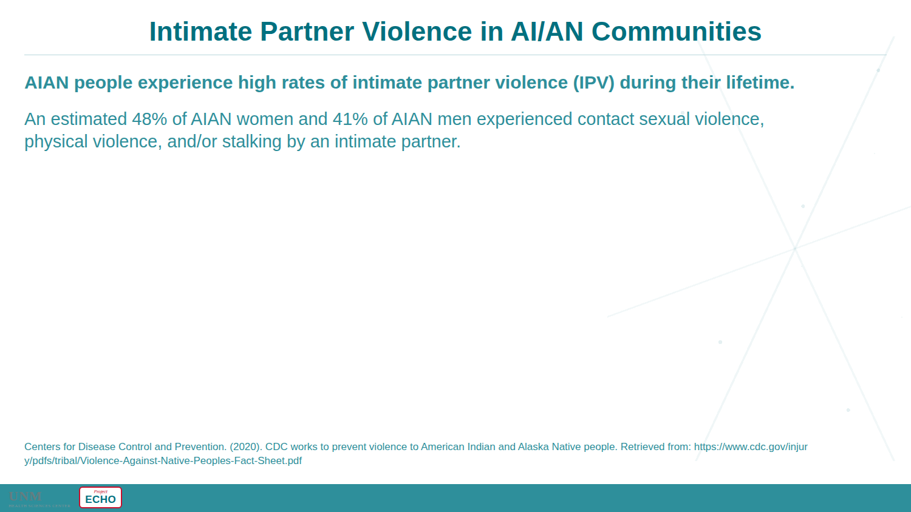Intimate Partner Violence in AI/AN Communities
AIAN people experience high rates of intimate partner violence (IPV) during their lifetime.
An estimated 48% of AIAN women and 41% of AIAN men experienced contact sexual violence, physical violence, and/or stalking by an intimate partner.
Centers for Disease Control and Prevention. (2020). CDC works to prevent violence to American Indian and Alaska Native people. Retrieved from: https://www.cdc.gov/injury/pdfs/tribal/Violence-Against-Native-Peoples-Fact-Sheet.pdf
UNMHEALTH SCIENCES CENTER
Project ECHO